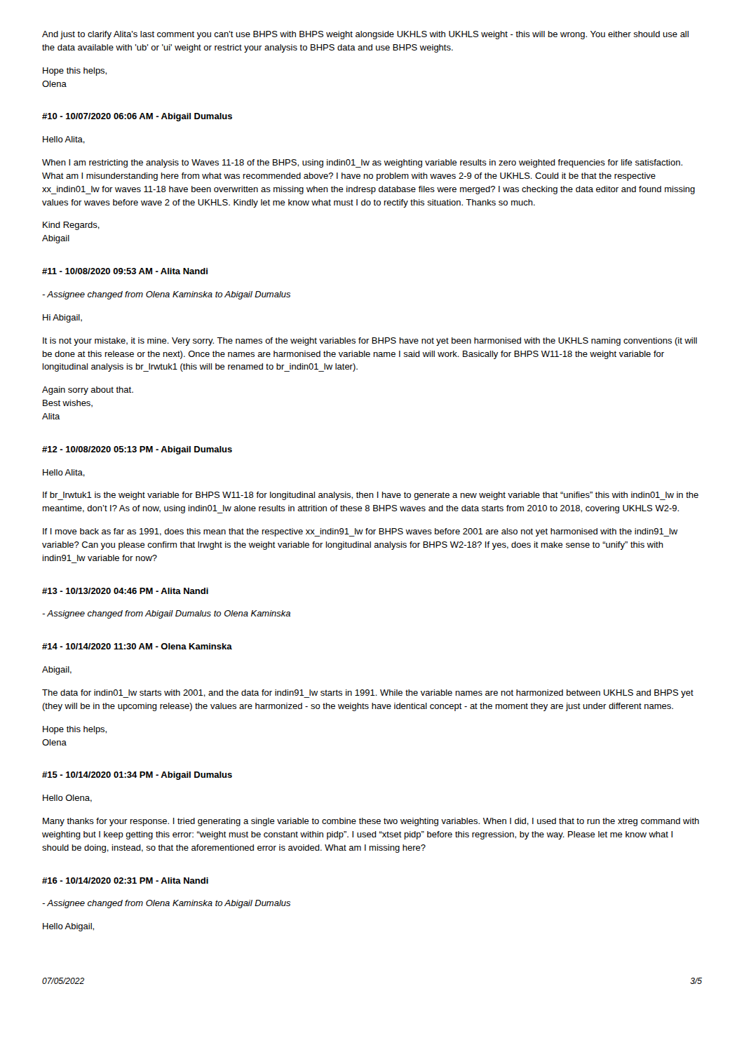And just to clarify Alita's last comment you can't use BHPS with BHPS weight alongside UKHLS with UKHLS weight - this will be wrong. You either should use all the data available with 'ub' or 'ui' weight or restrict your analysis to BHPS data and use BHPS weights.
Hope this helps,
Olena
#10 - 10/07/2020 06:06 AM - Abigail Dumalus
Hello Alita,
When I am restricting the analysis to Waves 11-18 of the BHPS, using indin01_lw as weighting variable results in zero weighted frequencies for life satisfaction. What am I misunderstanding here from what was recommended above? I have no problem with waves 2-9 of the UKHLS. Could it be that the respective xx_indin01_lw for waves 11-18 have been overwritten as missing when the indresp database files were merged? I was checking the data editor and found missing values for waves before wave 2 of the UKHLS. Kindly let me know what must I do to rectify this situation. Thanks so much.
Kind Regards,
Abigail
#11 - 10/08/2020 09:53 AM - Alita Nandi
- Assignee changed from Olena Kaminska to Abigail Dumalus
Hi Abigail,
It is not your mistake, it is mine. Very sorry. The names of the weight variables for BHPS have not yet been harmonised with the UKHLS naming conventions (it will be done at this release or the next). Once the names are harmonised the variable name I said will work. Basically for BHPS W11-18 the weight variable for longitudinal analysis is br_lrwtuk1 (this will be renamed to br_indin01_lw later).
Again sorry about that.
Best wishes,
Alita
#12 - 10/08/2020 05:13 PM - Abigail Dumalus
Hello Alita,
If br_lrwtuk1 is the weight variable for BHPS W11-18 for longitudinal analysis, then I have to generate a new weight variable that “unifies” this with indin01_lw in the meantime, don’t I? As of now, using indin01_lw alone results in attrition of these 8 BHPS waves and the data starts from 2010 to 2018, covering UKHLS W2-9.
If I move back as far as 1991, does this mean that the respective xx_indin91_lw for BHPS waves before 2001 are also not yet harmonised with the indin91_lw variable? Can you please confirm that lrwght is the weight variable for longitudinal analysis for BHPS W2-18? If yes, does it make sense to “unify” this with indin91_lw variable for now?
#13 - 10/13/2020 04:46 PM - Alita Nandi
- Assignee changed from Abigail Dumalus to Olena Kaminska
#14 - 10/14/2020 11:30 AM - Olena Kaminska
Abigail,
The data for indin01_lw starts with 2001, and the data for indin91_lw starts in 1991. While the variable names are not harmonized between UKHLS and BHPS yet (they will be in the upcoming release) the values are harmonized - so the weights have identical concept - at the moment they are just under different names.
Hope this helps,
Olena
#15 - 10/14/2020 01:34 PM - Abigail Dumalus
Hello Olena,
Many thanks for your response. I tried generating a single variable to combine these two weighting variables. When I did, I used that to run the xtreg command with weighting but I keep getting this error: “weight must be constant within pidp”. I used “xtset pidp” before this regression, by the way. Please let me know what I should be doing, instead, so that the aforementioned error is avoided. What am I missing here?
#16 - 10/14/2020 02:31 PM - Alita Nandi
- Assignee changed from Olena Kaminska to Abigail Dumalus
Hello Abigail,
07/05/2022 3/5